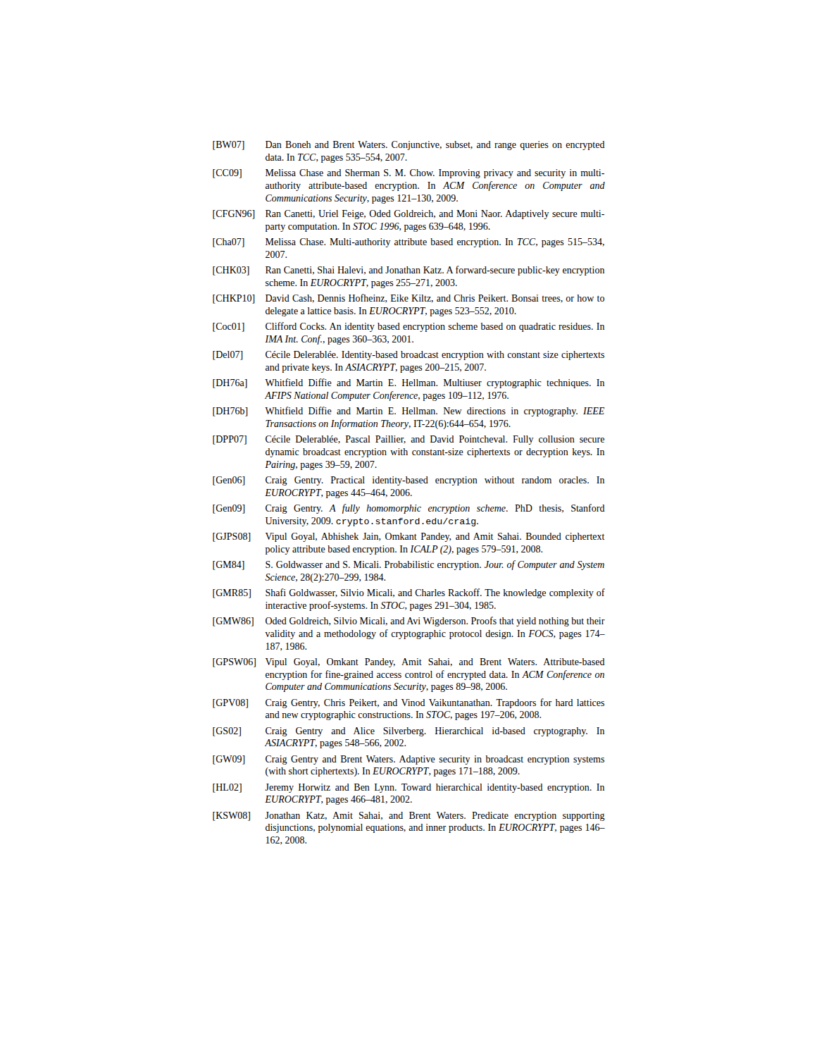[BW07]
Dan Boneh and Brent Waters. Conjunctive, subset, and range queries on encrypted data. In TCC, pages 535–554, 2007.
[CC09]
Melissa Chase and Sherman S. M. Chow. Improving privacy and security in multi-authority attribute-based encryption. In ACM Conference on Computer and Communications Security, pages 121–130, 2009.
[CFGN96]
Ran Canetti, Uriel Feige, Oded Goldreich, and Moni Naor. Adaptively secure multi-party computation. In STOC 1996, pages 639–648, 1996.
[Cha07]
Melissa Chase. Multi-authority attribute based encryption. In TCC, pages 515–534, 2007.
[CHK03]
Ran Canetti, Shai Halevi, and Jonathan Katz. A forward-secure public-key encryption scheme. In EUROCRYPT, pages 255–271, 2003.
[CHKP10]
David Cash, Dennis Hofheinz, Eike Kiltz, and Chris Peikert. Bonsai trees, or how to delegate a lattice basis. In EUROCRYPT, pages 523–552, 2010.
[Coc01]
Clifford Cocks. An identity based encryption scheme based on quadratic residues. In IMA Int. Conf., pages 360–363, 2001.
[Del07]
Cécile Delerablée. Identity-based broadcast encryption with constant size ciphertexts and private keys. In ASIACRYPT, pages 200–215, 2007.
[DH76a]
Whitfield Diffie and Martin E. Hellman. Multiuser cryptographic techniques. In AFIPS National Computer Conference, pages 109–112, 1976.
[DH76b]
Whitfield Diffie and Martin E. Hellman. New directions in cryptography. IEEE Transactions on Information Theory, IT-22(6):644–654, 1976.
[DPP07]
Cécile Delerablée, Pascal Paillier, and David Pointcheval. Fully collusion secure dynamic broadcast encryption with constant-size ciphertexts or decryption keys. In Pairing, pages 39–59, 2007.
[Gen06]
Craig Gentry. Practical identity-based encryption without random oracles. In EUROCRYPT, pages 445–464, 2006.
[Gen09]
Craig Gentry. A fully homomorphic encryption scheme. PhD thesis, Stanford University, 2009. crypto.stanford.edu/craig.
[GJPS08]
Vipul Goyal, Abhishek Jain, Omkant Pandey, and Amit Sahai. Bounded ciphertext policy attribute based encryption. In ICALP (2), pages 579–591, 2008.
[GM84]
S. Goldwasser and S. Micali. Probabilistic encryption. Jour. of Computer and System Science, 28(2):270–299, 1984.
[GMR85]
Shafi Goldwasser, Silvio Micali, and Charles Rackoff. The knowledge complexity of interactive proof-systems. In STOC, pages 291–304, 1985.
[GMW86]
Oded Goldreich, Silvio Micali, and Avi Wigderson. Proofs that yield nothing but their validity and a methodology of cryptographic protocol design. In FOCS, pages 174–187, 1986.
[GPSW06]
Vipul Goyal, Omkant Pandey, Amit Sahai, and Brent Waters. Attribute-based encryption for fine-grained access control of encrypted data. In ACM Conference on Computer and Communications Security, pages 89–98, 2006.
[GPV08]
Craig Gentry, Chris Peikert, and Vinod Vaikuntanathan. Trapdoors for hard lattices and new cryptographic constructions. In STOC, pages 197–206, 2008.
[GS02]
Craig Gentry and Alice Silverberg. Hierarchical id-based cryptography. In ASIACRYPT, pages 548–566, 2002.
[GW09]
Craig Gentry and Brent Waters. Adaptive security in broadcast encryption systems (with short ciphertexts). In EUROCRYPT, pages 171–188, 2009.
[HL02]
Jeremy Horwitz and Ben Lynn. Toward hierarchical identity-based encryption. In EUROCRYPT, pages 466–481, 2002.
[KSW08]
Jonathan Katz, Amit Sahai, and Brent Waters. Predicate encryption supporting disjunctions, polynomial equations, and inner products. In EUROCRYPT, pages 146–162, 2008.